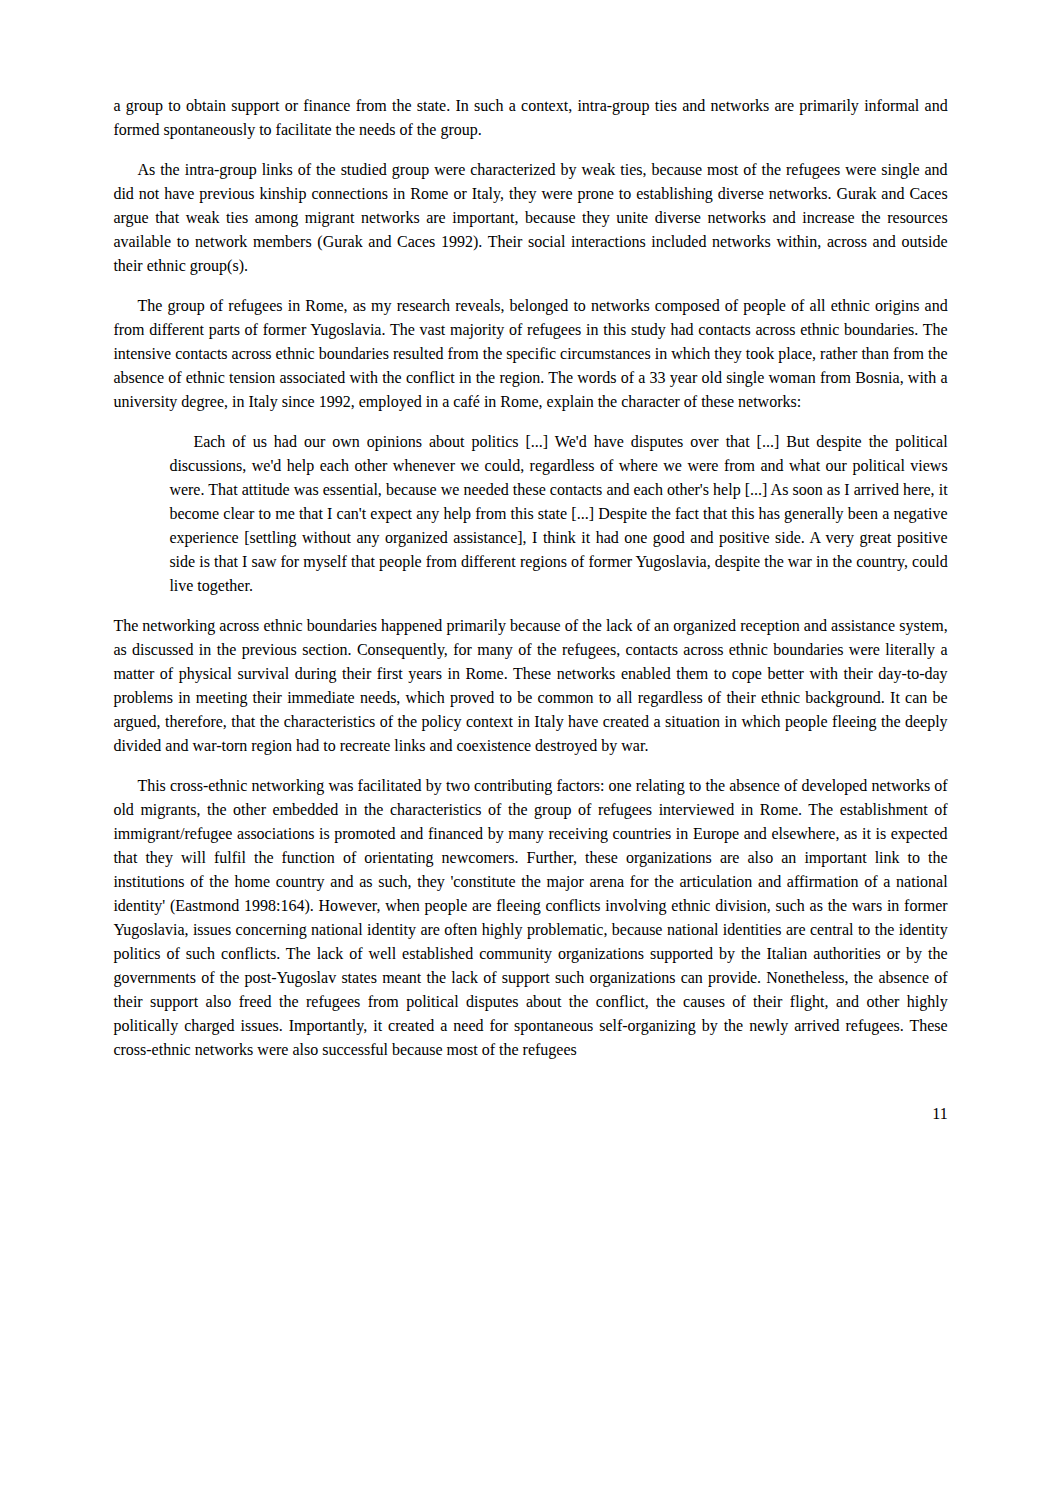a group to obtain support or finance from the state. In such a context, intra-group ties and networks are primarily informal and formed spontaneously to facilitate the needs of the group.
As the intra-group links of the studied group were characterized by weak ties, because most of the refugees were single and did not have previous kinship connections in Rome or Italy, they were prone to establishing diverse networks. Gurak and Caces argue that weak ties among migrant networks are important, because they unite diverse networks and increase the resources available to network members (Gurak and Caces 1992). Their social interactions included networks within, across and outside their ethnic group(s).
The group of refugees in Rome, as my research reveals, belonged to networks composed of people of all ethnic origins and from different parts of former Yugoslavia. The vast majority of refugees in this study had contacts across ethnic boundaries. The intensive contacts across ethnic boundaries resulted from the specific circumstances in which they took place, rather than from the absence of ethnic tension associated with the conflict in the region. The words of a 33 year old single woman from Bosnia, with a university degree, in Italy since 1992, employed in a café in Rome, explain the character of these networks:
Each of us had our own opinions about politics [...] We'd have disputes over that [...] But despite the political discussions, we'd help each other whenever we could, regardless of where we were from and what our political views were. That attitude was essential, because we needed these contacts and each other's help [...] As soon as I arrived here, it become clear to me that I can't expect any help from this state [...] Despite the fact that this has generally been a negative experience [settling without any organized assistance], I think it had one good and positive side. A very great positive side is that I saw for myself that people from different regions of former Yugoslavia, despite the war in the country, could live together.
The networking across ethnic boundaries happened primarily because of the lack of an organized reception and assistance system, as discussed in the previous section. Consequently, for many of the refugees, contacts across ethnic boundaries were literally a matter of physical survival during their first years in Rome. These networks enabled them to cope better with their day-to-day problems in meeting their immediate needs, which proved to be common to all regardless of their ethnic background. It can be argued, therefore, that the characteristics of the policy context in Italy have created a situation in which people fleeing the deeply divided and war-torn region had to recreate links and coexistence destroyed by war.
This cross-ethnic networking was facilitated by two contributing factors: one relating to the absence of developed networks of old migrants, the other embedded in the characteristics of the group of refugees interviewed in Rome. The establishment of immigrant/refugee associations is promoted and financed by many receiving countries in Europe and elsewhere, as it is expected that they will fulfil the function of orientating newcomers. Further, these organizations are also an important link to the institutions of the home country and as such, they 'constitute the major arena for the articulation and affirmation of a national identity' (Eastmond 1998:164). However, when people are fleeing conflicts involving ethnic division, such as the wars in former Yugoslavia, issues concerning national identity are often highly problematic, because national identities are central to the identity politics of such conflicts. The lack of well established community organizations supported by the Italian authorities or by the governments of the post-Yugoslav states meant the lack of support such organizations can provide. Nonetheless, the absence of their support also freed the refugees from political disputes about the conflict, the causes of their flight, and other highly politically charged issues. Importantly, it created a need for spontaneous self-organizing by the newly arrived refugees. These cross-ethnic networks were also successful because most of the refugees
11